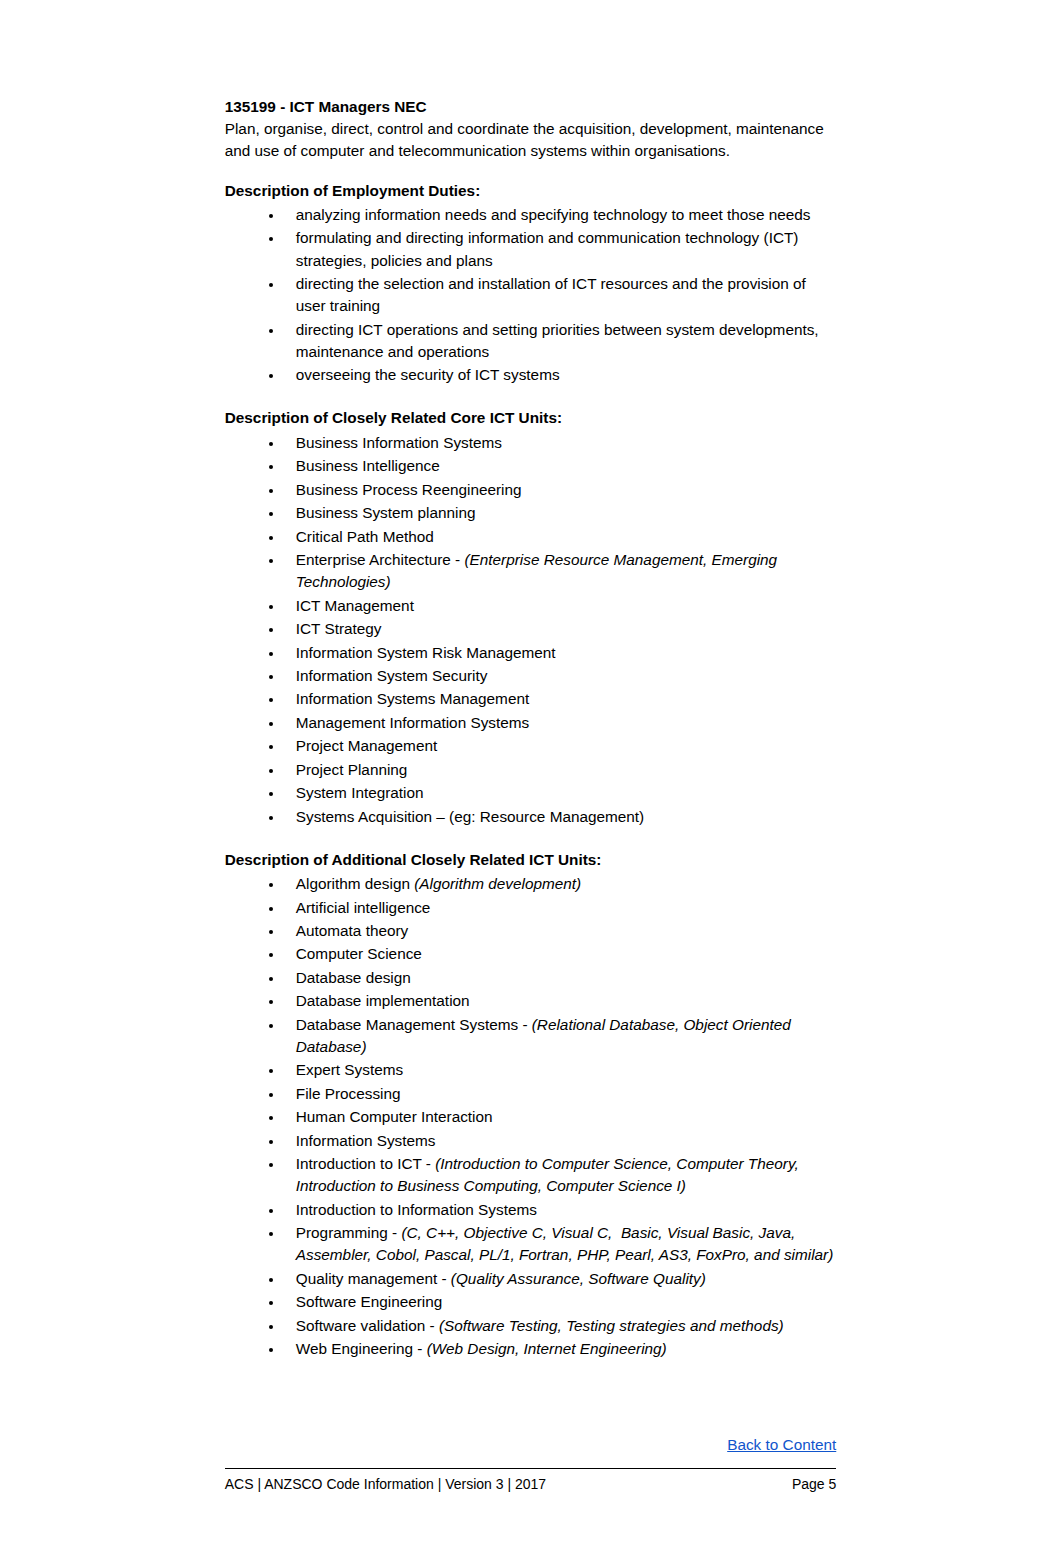135199 - ICT Managers NEC
Plan, organise, direct, control and coordinate the acquisition, development, maintenance and use of computer and telecommunication systems within organisations.
Description of Employment Duties:
analyzing information needs and specifying technology to meet those needs
formulating and directing information and communication technology (ICT) strategies, policies and plans
directing the selection and installation of ICT resources and the provision of user training
directing ICT operations and setting priorities between system developments, maintenance and operations
overseeing the security of ICT systems
Description of Closely Related Core ICT Units:
Business Information Systems
Business Intelligence
Business Process Reengineering
Business System planning
Critical Path Method
Enterprise Architecture - (Enterprise Resource Management, Emerging Technologies)
ICT Management
ICT Strategy
Information System Risk Management
Information System Security
Information Systems Management
Management Information Systems
Project Management
Project Planning
System Integration
Systems Acquisition – (eg: Resource Management)
Description of Additional Closely Related ICT Units:
Algorithm design (Algorithm development)
Artificial intelligence
Automata theory
Computer Science
Database design
Database implementation
Database Management Systems - (Relational Database, Object Oriented Database)
Expert Systems
File Processing
Human Computer Interaction
Information Systems
Introduction to ICT - (Introduction to Computer Science, Computer Theory, Introduction to Business Computing, Computer Science I)
Introduction to Information Systems
Programming - (C, C++, Objective C, Visual C, Basic, Visual Basic, Java, Assembler, Cobol, Pascal, PL/1, Fortran, PHP, Pearl, AS3, FoxPro, and similar)
Quality management - (Quality Assurance, Software Quality)
Software Engineering
Software validation - (Software Testing, Testing strategies and methods)
Web Engineering - (Web Design, Internet Engineering)
Back to Content
ACS | ANZSCO Code Information | Version 3 | 2017 Page 5